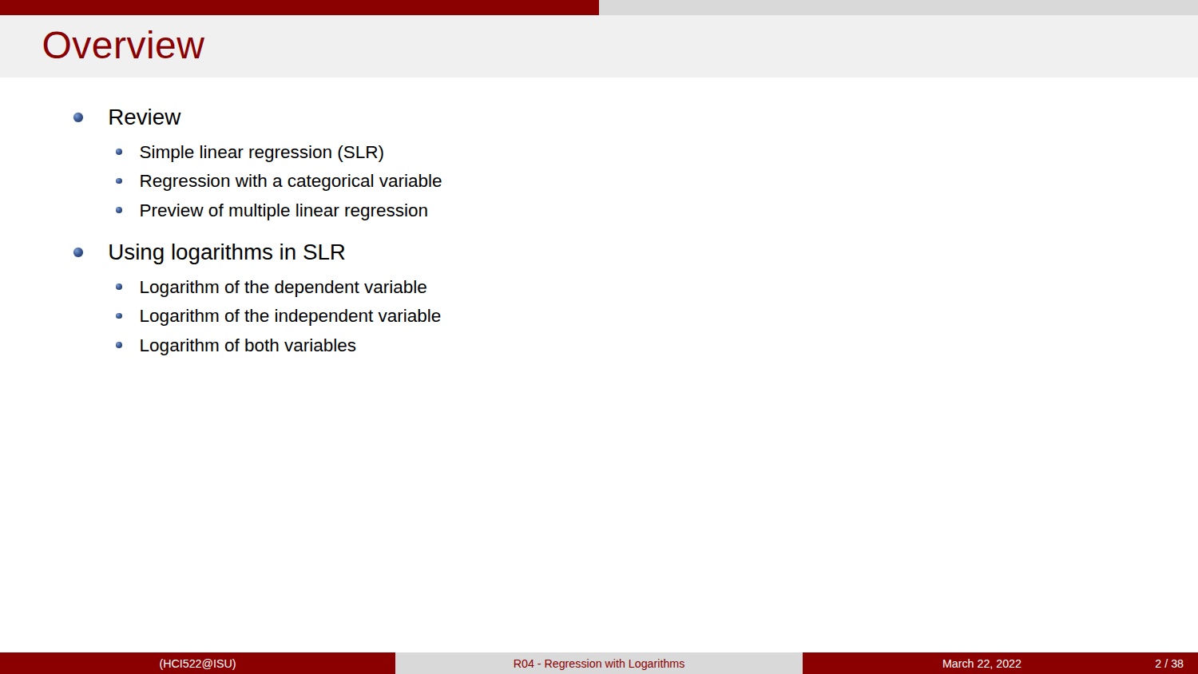Overview
Review
Simple linear regression (SLR)
Regression with a categorical variable
Preview of multiple linear regression
Using logarithms in SLR
Logarithm of the dependent variable
Logarithm of the independent variable
Logarithm of both variables
(HCI522@ISU)
R04 - Regression with Logarithms
March 22, 2022 2 / 38